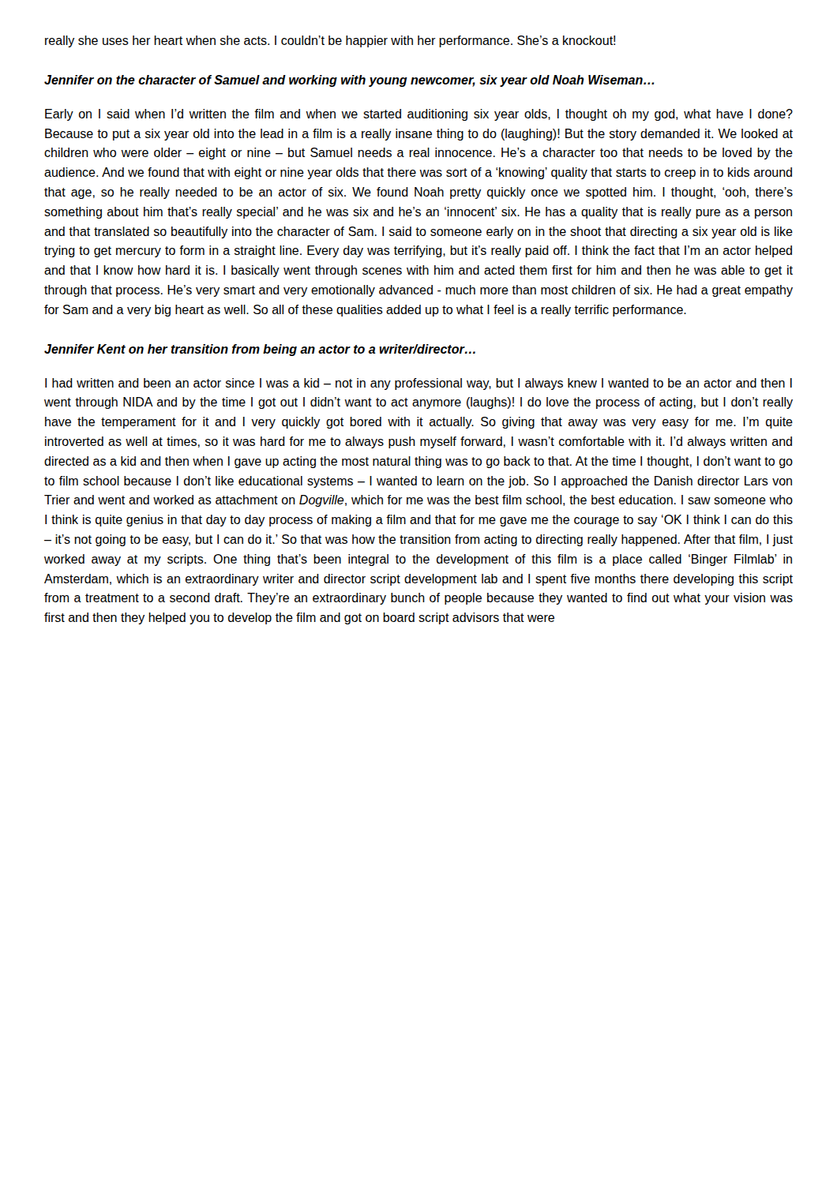really she uses her heart when she acts. I couldn’t be happier with her performance. She’s a knockout!
Jennifer on the character of Samuel and working with young newcomer, six year old Noah Wiseman…
Early on I said when I’d written the film and when we started auditioning six year olds, I thought oh my god, what have I done? Because to put a six year old into the lead in a film is a really insane thing to do (laughing)! But the story demanded it. We looked at children who were older – eight or nine – but Samuel needs a real innocence. He’s a character too that needs to be loved by the audience. And we found that with eight or nine year olds that there was sort of a ‘knowing’ quality that starts to creep in to kids around that age, so he really needed to be an actor of six. We found Noah pretty quickly once we spotted him. I thought, ‘ooh, there’s something about him that’s really special’ and he was six and he’s an ‘innocent’ six. He has a quality that is really pure as a person and that translated so beautifully into the character of Sam. I said to someone early on in the shoot that directing a six year old is like trying to get mercury to form in a straight line. Every day was terrifying, but it’s really paid off. I think the fact that I’m an actor helped and that I know how hard it is. I basically went through scenes with him and acted them first for him and then he was able to get it through that process. He’s very smart and very emotionally advanced - much more than most children of six. He had a great empathy for Sam and a very big heart as well. So all of these qualities added up to what I feel is a really terrific performance.
Jennifer Kent on her transition from being an actor to a writer/director…
I had written and been an actor since I was a kid – not in any professional way, but I always knew I wanted to be an actor and then I went through NIDA and by the time I got out I didn’t want to act anymore (laughs)! I do love the process of acting, but I don’t really have the temperament for it and I very quickly got bored with it actually. So giving that away was very easy for me. I’m quite introverted as well at times, so it was hard for me to always push myself forward, I wasn’t comfortable with it. I’d always written and directed as a kid and then when I gave up acting the most natural thing was to go back to that. At the time I thought, I don’t want to go to film school because I don’t like educational systems – I wanted to learn on the job. So I approached the Danish director Lars von Trier and went and worked as attachment on Dogville, which for me was the best film school, the best education. I saw someone who I think is quite genius in that day to day process of making a film and that for me gave me the courage to say ‘OK I think I can do this – it’s not going to be easy, but I can do it.’ So that was how the transition from acting to directing really happened. After that film, I just worked away at my scripts. One thing that’s been integral to the development of this film is a place called ‘Binger Filmlab’ in Amsterdam, which is an extraordinary writer and director script development lab and I spent five months there developing this script from a treatment to a second draft. They’re an extraordinary bunch of people because they wanted to find out what your vision was first and then they helped you to develop the film and got on board script advisors that were